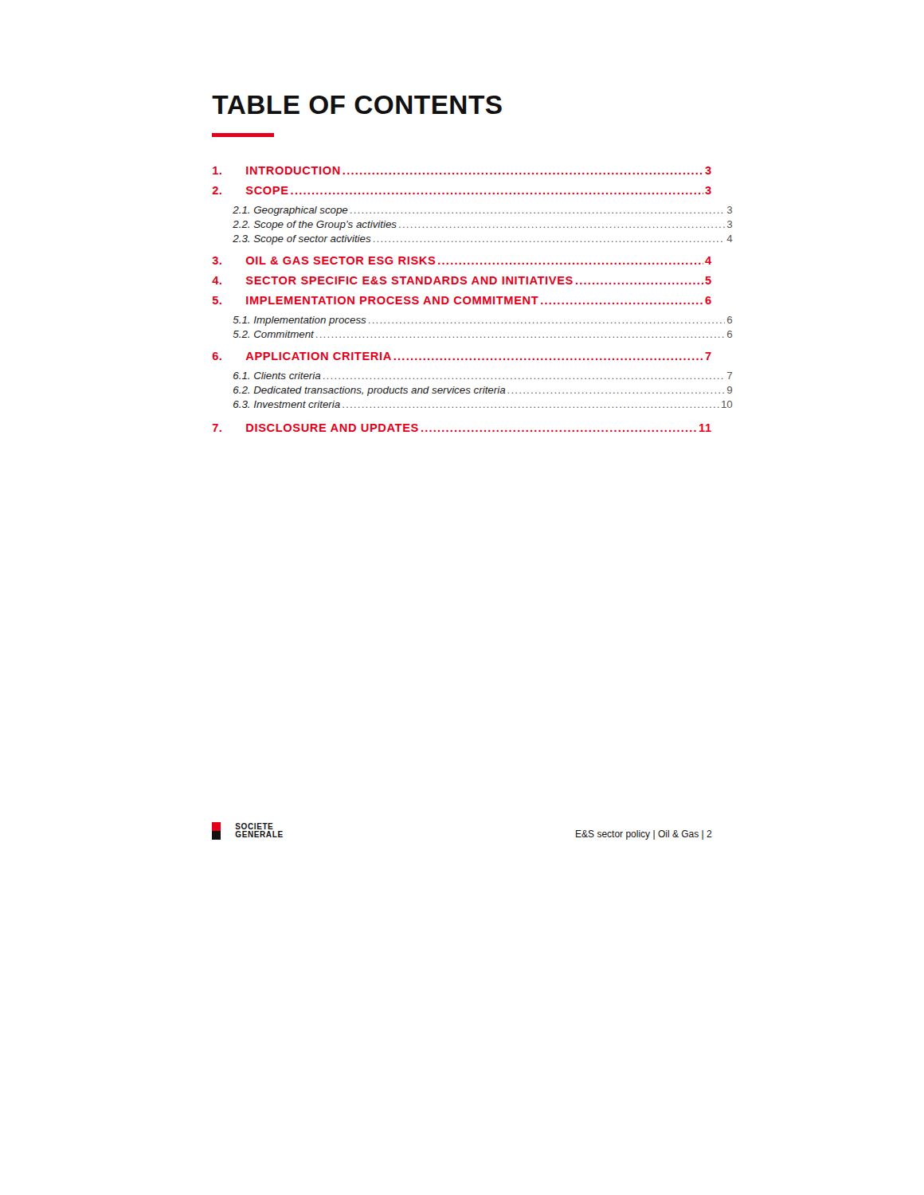TABLE OF CONTENTS
1. INTRODUCTION ........................................................................................................................................................... 3
2. SCOPE ......................................................................................................................................................................... 3
2.1. Geographical scope ................................................................................................................................................. 3
2.2. Scope of the Group’s activities ............................................................................................................................. 3
2.3. Scope of sector activities ....................................................................................................................................... 4
3. OIL & GAS SECTOR ESG RISKS ....................................................................................................................... 4
4. SECTOR SPECIFIC E&S STANDARDS AND INITIATIVES ......................................................................... 5
5. IMPLEMENTATION PROCESS AND COMMITMENT ................................................................................. 6
5.1. Implementation process ......................................................................................................................................... 6
5.2. Commitment ....................................................................................................................................................... 6
6. APPLICATION CRITERIA ..................................................................................................................................... 7
6.1. Clients criteria ..................................................................................................................................................... 7
6.2. Dedicated transactions, products and services criteria ............................................................................. 9
6.3. Investment criteria ......................................................................................................................................... 10
7. DISCLOSURE AND UPDATES ......................................................................................................................... 11
Societe
Generale
E&S sector policy | Oil & Gas | 2